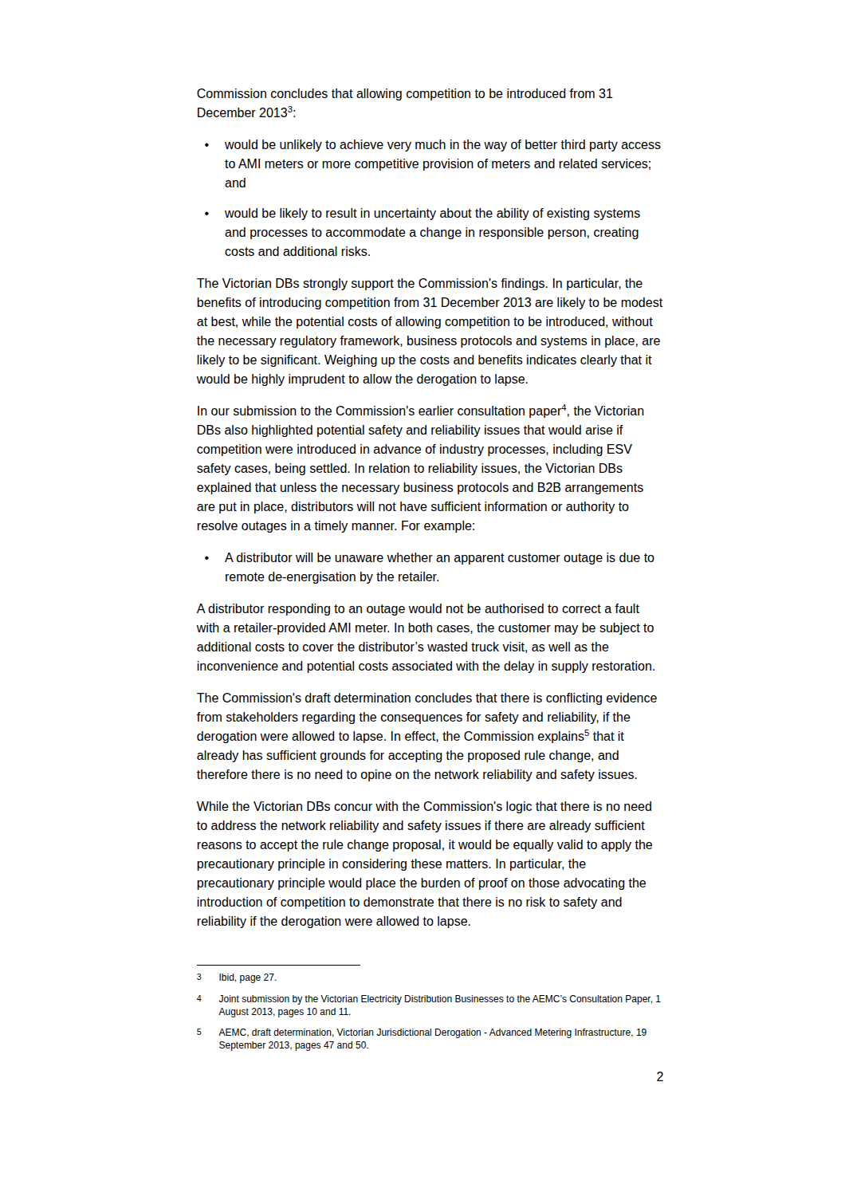Commission concludes that allowing competition to be introduced from 31 December 20133:
would be unlikely to achieve very much in the way of better third party access to AMI meters or more competitive provision of meters and related services; and
would be likely to result in uncertainty about the ability of existing systems and processes to accommodate a change in responsible person, creating costs and additional risks.
The Victorian DBs strongly support the Commission's findings. In particular, the benefits of introducing competition from 31 December 2013 are likely to be modest at best, while the potential costs of allowing competition to be introduced, without the necessary regulatory framework, business protocols and systems in place, are likely to be significant. Weighing up the costs and benefits indicates clearly that it would be highly imprudent to allow the derogation to lapse.
In our submission to the Commission's earlier consultation paper4, the Victorian DBs also highlighted potential safety and reliability issues that would arise if competition were introduced in advance of industry processes, including ESV safety cases, being settled. In relation to reliability issues, the Victorian DBs explained that unless the necessary business protocols and B2B arrangements are put in place, distributors will not have sufficient information or authority to resolve outages in a timely manner. For example:
A distributor will be unaware whether an apparent customer outage is due to remote de-energisation by the retailer.
A distributor responding to an outage would not be authorised to correct a fault with a retailer-provided AMI meter. In both cases, the customer may be subject to additional costs to cover the distributor’s wasted truck visit, as well as the inconvenience and potential costs associated with the delay in supply restoration.
The Commission's draft determination concludes that there is conflicting evidence from stakeholders regarding the consequences for safety and reliability, if the derogation were allowed to lapse. In effect, the Commission explains5 that it already has sufficient grounds for accepting the proposed rule change, and therefore there is no need to opine on the network reliability and safety issues.
While the Victorian DBs concur with the Commission's logic that there is no need to address the network reliability and safety issues if there are already sufficient reasons to accept the rule change proposal, it would be equally valid to apply the precautionary principle in considering these matters. In particular, the precautionary principle would place the burden of proof on those advocating the introduction of competition to demonstrate that there is no risk to safety and reliability if the derogation were allowed to lapse.
3
Ibid, page 27.
4
Joint submission by the Victorian Electricity Distribution Businesses to the AEMC’s Consultation Paper, 1 August 2013, pages 10 and 11.
5
AEMC, draft determination, Victorian Jurisdictional Derogation - Advanced Metering Infrastructure, 19 September 2013, pages 47 and 50.
2